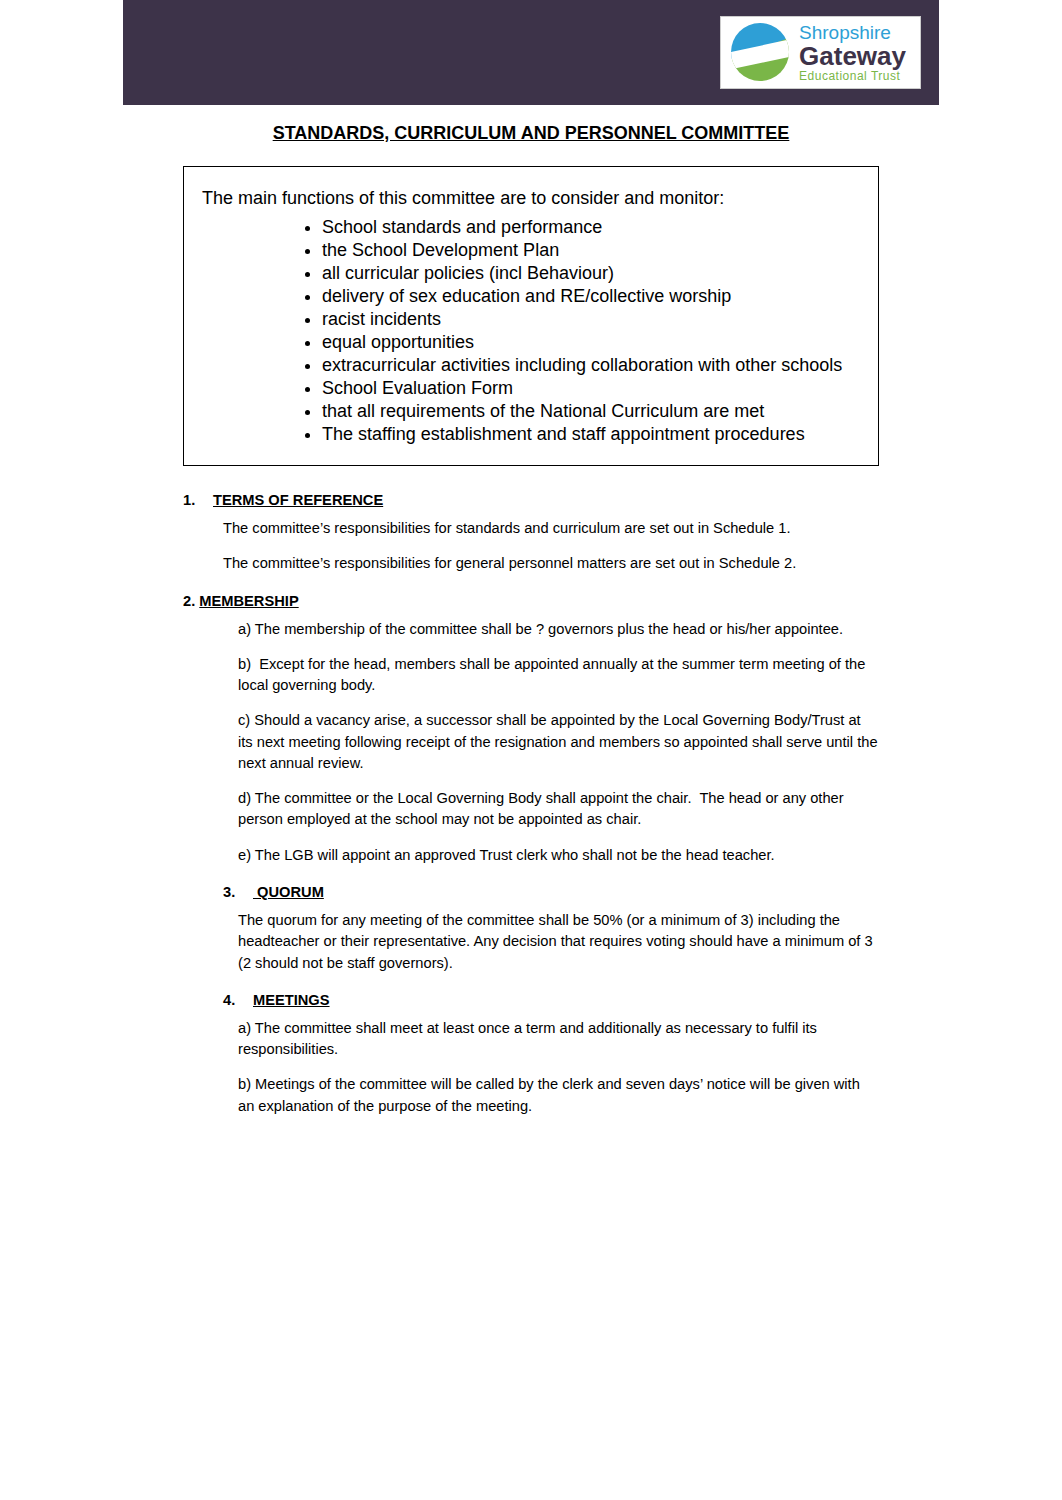Shropshire
Gateway
Educational Trust
STANDARDS, CURRICULUM AND PERSONNEL COMMITTEE
The main functions of this committee are to consider and monitor:
School standards and performance
the School Development Plan
all curricular policies (incl Behaviour)
delivery of sex education and RE/collective worship
racist incidents
equal opportunities
extracurricular activities including collaboration with other schools
School Evaluation Form
that all requirements of the National Curriculum are met
The staffing establishment and staff appointment procedures
1. TERMS OF REFERENCE
The committee’s responsibilities for standards and curriculum are set out in Schedule 1.
The committee’s responsibilities for general personnel matters are set out in Schedule 2.
2. MEMBERSHIP
a) The membership of the committee shall be ? governors plus the head or his/her appointee.
b) Except for the head, members shall be appointed annually at the summer term meeting of the local governing body.
c) Should a vacancy arise, a successor shall be appointed by the Local Governing Body/Trust at its next meeting following receipt of the resignation and members so appointed shall serve until the next annual review.
d) The committee or the Local Governing Body shall appoint the chair. The head or any other person employed at the school may not be appointed as chair.
e) The LGB will appoint an approved Trust clerk who shall not be the head teacher.
3. QUORUM
The quorum for any meeting of the committee shall be 50% (or a minimum of 3) including the headteacher or their representative. Any decision that requires voting should have a minimum of 3 (2 should not be staff governors).
4. MEETINGS
a) The committee shall meet at least once a term and additionally as necessary to fulfil its responsibilities.
b) Meetings of the committee will be called by the clerk and seven days’ notice will be given with an explanation of the purpose of the meeting.